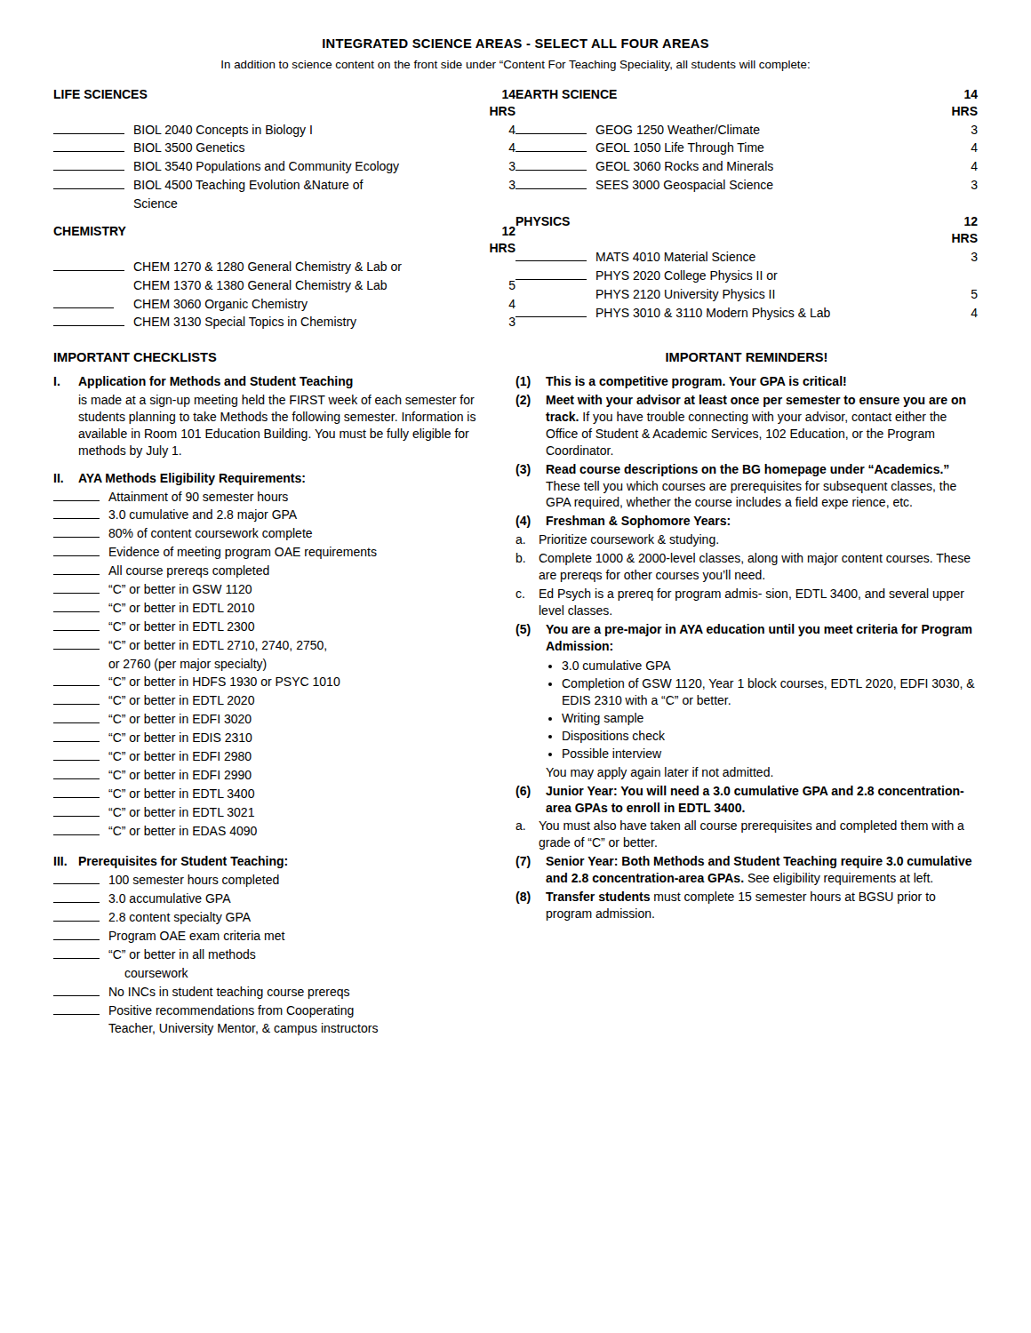INTEGRATED SCIENCE AREAS - SELECT ALL FOUR AREAS
In addition to science content on the front side under “Content For Teaching Speciality, all students will complete:
| / LIFE SCIENCES / 14 HRS / / / BIOL 2040 Concepts in Biology I / 4 / / / BIOL 3500 Genetics / 4 / / / BIOL 3540 Populations and Community Ecology / 3 / / / BIOL 4500 Teaching Evolution &Nature of / 3 / / / Science / / / CHEMISTRY / 12 HRS / / / CHEM 1270 & 1280 General Chemistry & Lab or / / / / CHEM 1370 & 1380 General Chemistry & Lab / 5 / / / CHEM 3060 Organic Chemistry / 4 / / / CHEM 3130 Special Topics in Chemistry / 3 / | / EARTH SCIENCE / 14 HRS / / / GEOG 1250 Weather/Climate / 3 / / / GEOL 1050 Life Through Time / 4 / / / GEOL 3060 Rocks and Minerals / 4 / / / SEES 3000 Geospacial Science / 3 / / PHYSICS / 12 HRS / / / MATS 4010 Material Science / 3 / / / PHYS 2020 College Physics II or / / / / PHYS 2120 University Physics II / 5 / / / PHYS 3010 & 3110 Modern Physics & Lab / 4 / |
| IMPORTANT CHECKLISTS / I. / Application for Methods and Student Teaching / / / is made at a sign-up meeting held the FIRST week of each semester for students planning to take Methods the following semester. Information is available in Room 101 Education Building. You must be fully eligible for methods by July 1. / / II. / AYA Methods Eligibility Requirements: / / / Attainment of 90 semester hours / / / 3.0 cumulative and 2.8 major GPA / / / 80% of content coursework complete / / / Evidence of meeting program OAE requirements / / / All course prereqs completed / / / “C” or better in GSW 1120 / / / “C” or better in EDTL 2010 / / / “C” or better in EDTL 2300 / / / “C” or better in EDTL 2710, 2740, 2750, / / / or 2760 (per major specialty) / / / “C” or better in HDFS 1930 or PSYC 1010 / / / “C” or better in EDTL 2020 / / / “C” or better in EDFI 3020 / / / “C” or better in EDIS 2310 / / / “C” or better in EDFI 2980 / / / “C” or better in EDFI 2990 / / / “C” or better in EDTL 3400 / / / “C” or better in EDTL 3021 / / / “C” or better in EDAS 4090 / / III. / Prerequisites for Student Teaching: / / / 100 semester hours completed / / / 3.0 accumulative GPA / / / 2.8 content specialty GPA / / / Program OAE exam criteria met / / / “C” or better in all methods / / / coursework / / / No INCs in student teaching course prereqs / / / Positive recommendations from Cooperating / / / Teacher, University Mentor, & campus instructors / | IMPORTANT REMINDERS! / (1) / This is a competitive program. Your GPA is critical! / / (2) / Meet with your advisor at least once per semester to ensure you are on track. If you have trouble connecting with your advisor, contact either the Office of Student & Academic Services, 102 Education, or the Program Coordinator. / / (3) / Read course descriptions on the BG homepage under “Academics.” These tell you which courses are prerequisites for subsequent classes, the GPA required, whether the course includes a field expe rience, etc. / / (4) / Freshman & Sophomore Years: / / a. / Prioritize coursework & studying. / / b. / Complete 1000 & 2000-level classes, along with major content courses. These are prereqs for other courses you’ll need. / / c. / Ed Psych is a prereq for program admis- sion, EDTL 3400, and several upper level classes. / / (5) / You are a pre-major in AYA education until you meet criteria for Program Admission: / / / 3.0 cumulative GPA Completion of GSW 1120, Year 1 block courses, EDTL 2020, EDFI 3030, & EDIS 2310 with a “C” or better. Writing sample Dispositions check Possible interview You may apply again later if not admitted. / / (6) / Junior Year: You will need a 3.0 cumulative GPA and 2.8 concentration-area GPAs to enroll in EDTL 3400. / / a. / You must also have taken all course prerequisites and completed them with a grade of “C” or better. / / (7) / Senior Year: Both Methods and Student Teaching require 3.0 cumulative and 2.8 concentration-area GPAs. See eligibility requirements at left. / / (8) / Transfer students must complete 15 semester hours at BGSU prior to program admission. / |